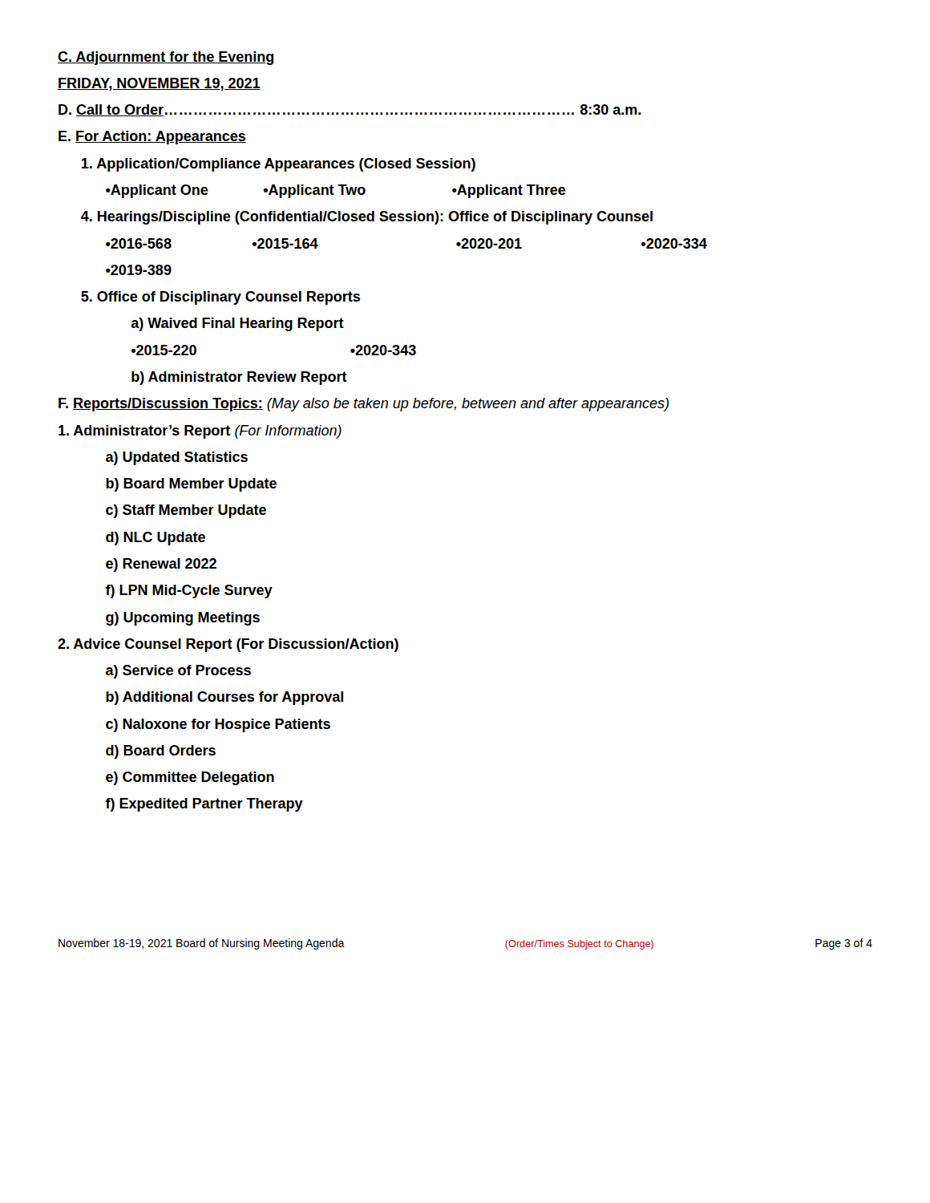C. Adjournment for the Evening
FRIDAY, NOVEMBER 19, 2021
D. Call to Order………………………………………………………………………… 8:30 a.m.
E. For Action: Appearances
1. Application/Compliance Appearances (Closed Session)
•Applicant One •Applicant Two •Applicant Three
4. Hearings/Discipline (Confidential/Closed Session): Office of Disciplinary Counsel
•2016-568 •2015-164 •2020-201 •2020-334
•2019-389
5. Office of Disciplinary Counsel Reports
a) Waived Final Hearing Report
•2015-220•2020-343
b) Administrator Review Report
F. Reports/Discussion Topics: (May also be taken up before, between and after appearances)
1. Administrator’s Report (For Information)
a) Updated Statistics
b) Board Member Update
c) Staff Member Update
d) NLC Update
e) Renewal 2022
f) LPN Mid-Cycle Survey
g) Upcoming Meetings
2. Advice Counsel Report (For Discussion/Action)
a) Service of Process
b) Additional Courses for Approval
c) Naloxone for Hospice Patients
d) Board Orders
e) Committee Delegation
f) Expedited Partner Therapy
November 18-19, 2021 Board of Nursing Meeting Agenda (Order/Times Subject to Change) Page 3 of 4